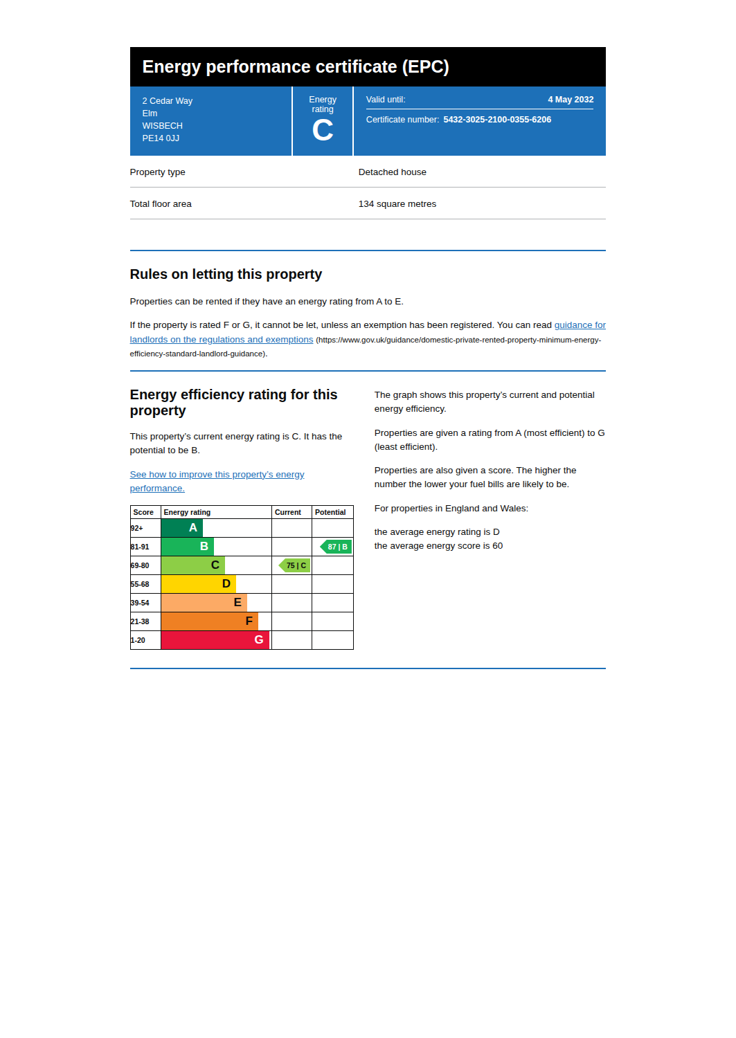Energy performance certificate (EPC)
2 Cedar Way
Elm
WISBECH
PE14 0JJ
Energy rating
C
Valid until: 4 May 2032
Certificate number: 5432-3025-2100-0355-6206
Property type
Detached house
Total floor area
134 square metres
Rules on letting this property
Properties can be rented if they have an energy rating from A to E.
If the property is rated F or G, it cannot be let, unless an exemption has been registered. You can read guidance for landlords on the regulations and exemptions (https://www.gov.uk/guidance/domestic-private-rented-property-minimum-energy-efficiency-standard-landlord-guidance).
Energy efficiency rating for this property
This property’s current energy rating is C. It has the potential to be B.
See how to improve this property’s energy performance.
| Score | Energy rating | Current | Potential |
| --- | --- | --- | --- |
| 92+ | A | | |
| 81-91 | B | | 87 / B |
| 69-80 | C | 75 / C | |
| 55-68 | D | | |
| 39-54 | E | | |
| 21-38 | F | | |
| 1-20 | G | | |
The graph shows this property’s current and potential energy efficiency.
Properties are given a rating from A (most efficient) to G (least efficient).
Properties are also given a score. The higher the number the lower your fuel bills are likely to be.
For properties in England and Wales:
the average energy rating is D
the average energy score is 60